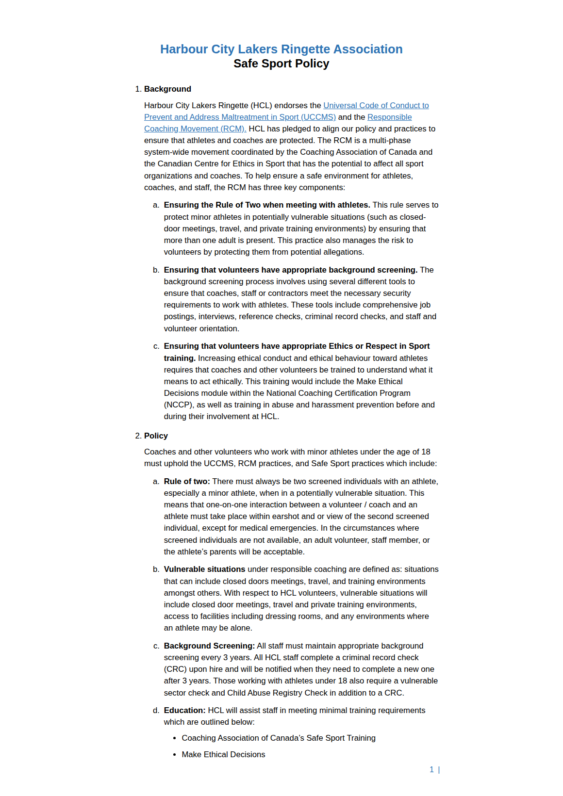Harbour City Lakers Ringette Association Safe Sport Policy
Background
Harbour City Lakers Ringette (HCL) endorses the Universal Code of Conduct to Prevent and Address Maltreatment in Sport (UCCMS) and the Responsible Coaching Movement (RCM). HCL has pledged to align our policy and practices to ensure that athletes and coaches are protected. The RCM is a multi-phase system-wide movement coordinated by the Coaching Association of Canada and the Canadian Centre for Ethics in Sport that has the potential to affect all sport organizations and coaches. To help ensure a safe environment for athletes, coaches, and staff, the RCM has three key components:
Ensuring the Rule of Two when meeting with athletes. This rule serves to protect minor athletes in potentially vulnerable situations (such as closed-door meetings, travel, and private training environments) by ensuring that more than one adult is present. This practice also manages the risk to volunteers by protecting them from potential allegations.
Ensuring that volunteers have appropriate background screening. The background screening process involves using several different tools to ensure that coaches, staff or contractors meet the necessary security requirements to work with athletes. These tools include comprehensive job postings, interviews, reference checks, criminal record checks, and staff and volunteer orientation.
Ensuring that volunteers have appropriate Ethics or Respect in Sport training. Increasing ethical conduct and ethical behaviour toward athletes requires that coaches and other volunteers be trained to understand what it means to act ethically. This training would include the Make Ethical Decisions module within the National Coaching Certification Program (NCCP), as well as training in abuse and harassment prevention before and during their involvement at HCL.
Policy
Coaches and other volunteers who work with minor athletes under the age of 18 must uphold the UCCMS, RCM practices, and Safe Sport practices which include:
Rule of two: There must always be two screened individuals with an athlete, especially a minor athlete, when in a potentially vulnerable situation. This means that one-on-one interaction between a volunteer / coach and an athlete must take place within earshot and or view of the second screened individual, except for medical emergencies. In the circumstances where screened individuals are not available, an adult volunteer, staff member, or the athlete’s parents will be acceptable.
Vulnerable situations under responsible coaching are defined as: situations that can include closed doors meetings, travel, and training environments amongst others. With respect to HCL volunteers, vulnerable situations will include closed door meetings, travel and private training environments, access to facilities including dressing rooms, and any environments where an athlete may be alone.
Background Screening: All staff must maintain appropriate background screening every 3 years. All HCL staff complete a criminal record check (CRC) upon hire and will be notified when they need to complete a new one after 3 years. Those working with athletes under 18 also require a vulnerable sector check and Child Abuse Registry Check in addition to a CRC.
Education: HCL will assist staff in meeting minimal training requirements which are outlined below:
Coaching Association of Canada’s Safe Sport Training
Make Ethical Decisions
1 |